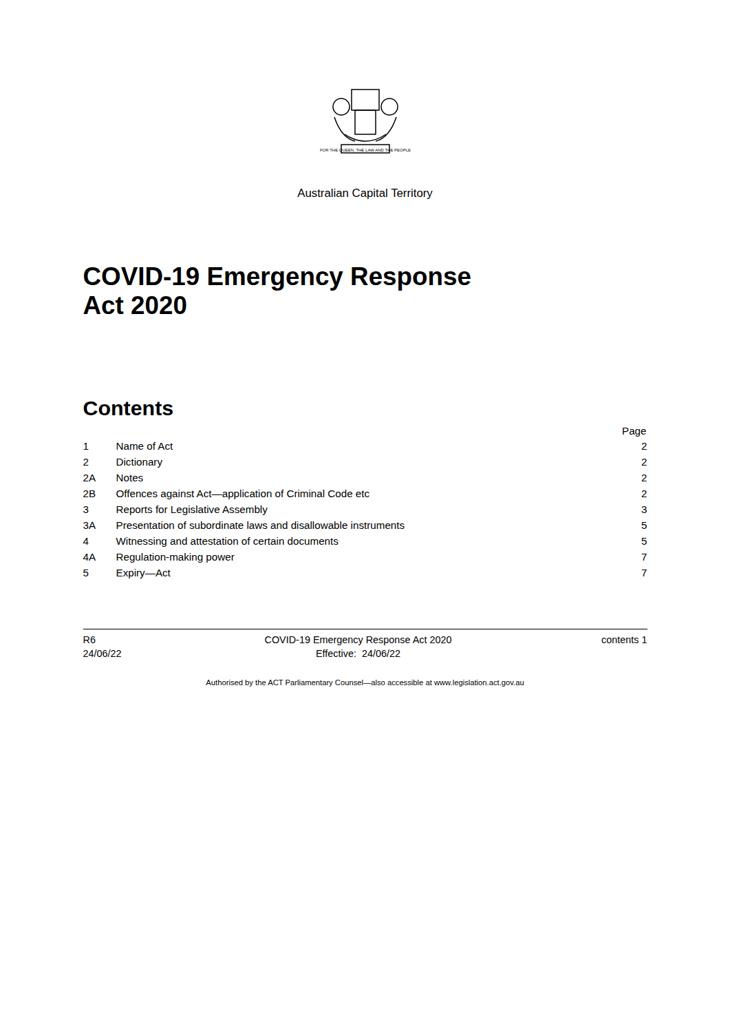Australian Capital Territory
COVID-19 Emergency Response
Act 2020
Contents
| | | Page |
| --- | --- | --- |
| 1 | Name of Act | 2 |
| 2 | Dictionary | 2 |
| 2A | Notes | 2 |
| 2B | Offences against Act—application of Criminal Code etc | 2 |
| 3 | Reports for Legislative Assembly | 3 |
| 3A | Presentation of subordinate laws and disallowable instruments | 5 |
| 4 | Witnessing and attestation of certain documents | 5 |
| 4A | Regulation-making power | 7 |
| 5 | Expiry—Act | 7 |
R6
24/06/22
COVID-19 Emergency Response Act 2020
Effective: 24/06/22
contents 1
Authorised by the ACT Parliamentary Counsel—also accessible at www.legislation.act.gov.au